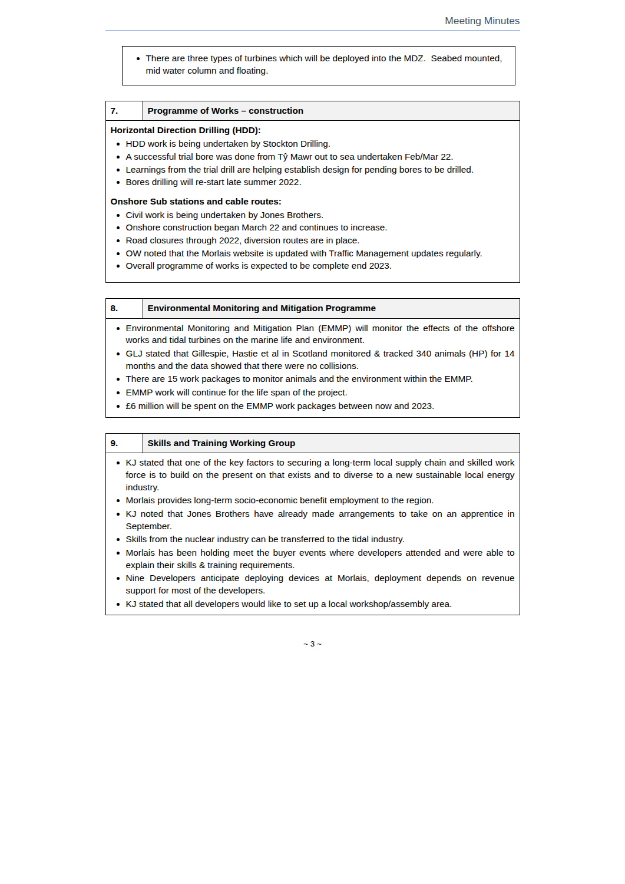Meeting Minutes
There are three types of turbines which will be deployed into the MDZ. Seabed mounted, mid water column and floating.
| 7. | Programme of Works – construction |
| Horizontal Direction Drilling (HDD): HDD work is being undertaken by Stockton Drilling. A successful trial bore was done from Tŷ Mawr out to sea undertaken Feb/Mar 22. Learnings from the trial drill are helping establish design for pending bores to be drilled. Bores drilling will re-start late summer 2022. Onshore Sub stations and cable routes: Civil work is being undertaken by Jones Brothers. Onshore construction began March 22 and continues to increase. Road closures through 2022, diversion routes are in place. OW noted that the Morlais website is updated with Traffic Management updates regularly. Overall programme of works is expected to be complete end 2023. |
| 8. | Environmental Monitoring and Mitigation Programme |
| Environmental Monitoring and Mitigation Plan (EMMP) will monitor the effects of the offshore works and tidal turbines on the marine life and environment. GLJ stated that Gillespie, Hastie et al in Scotland monitored & tracked 340 animals (HP) for 14 months and the data showed that there were no collisions. There are 15 work packages to monitor animals and the environment within the EMMP. EMMP work will continue for the life span of the project. £6 million will be spent on the EMMP work packages between now and 2023. |
| 9. | Skills and Training Working Group |
| KJ stated that one of the key factors to securing a long-term local supply chain and skilled work force is to build on the present on that exists and to diverse to a new sustainable local energy industry. Morlais provides long-term socio-economic benefit employment to the region. KJ noted that Jones Brothers have already made arrangements to take on an apprentice in September. Skills from the nuclear industry can be transferred to the tidal industry. Morlais has been holding meet the buyer events where developers attended and were able to explain their skills & training requirements. Nine Developers anticipate deploying devices at Morlais, deployment depends on revenue support for most of the developers. KJ stated that all developers would like to set up a local workshop/assembly area. |
~ 3 ~